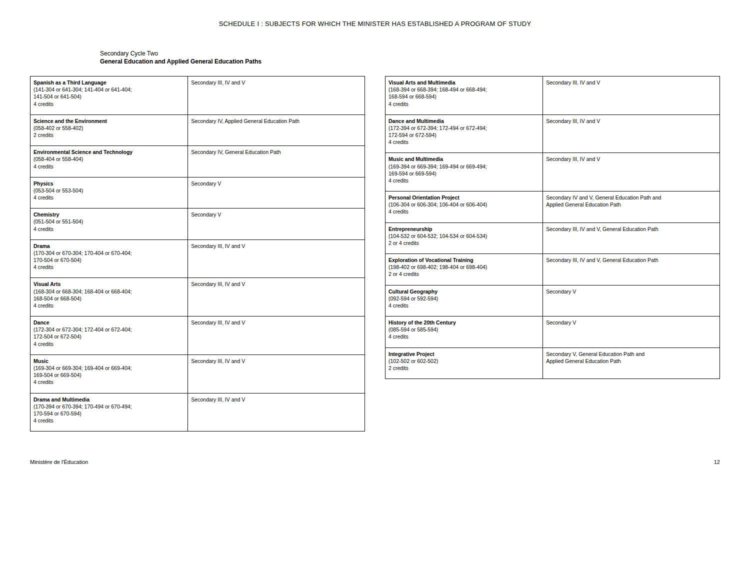SCHEDULE I : SUBJECTS FOR WHICH THE MINISTER HAS ESTABLISHED A PROGRAM OF STUDY
Secondary Cycle Two
General Education and Applied General Education Paths
| Spanish as a Third Language (141-304 or 641-304; 141-404 or 641-404; 141-504 or 641-504) 4 credits | Secondary III, IV and V |
| Science and the Environment (058-402 or 558-402) 2 credits | Secondary IV, Applied General Education Path |
| Environmental Science and Technology (058-404 or 558-404) 4 credits | Secondary IV, General Education Path |
| Physics (053-504 or 553-504) 4 credits | Secondary V |
| Chemistry (051-504 or 551-504) 4 credits | Secondary V |
| Drama (170-304 or 670-304; 170-404 or 670-404; 170-504 or 670-504) 4 credits | Secondary III, IV and V |
| Visual Arts (168-304 or 668-304; 168-404 or 668-404; 168-504 or 668-504) 4 credits | Secondary III, IV and V |
| Dance (172-304 or 672-304; 172-404 or 672-404; 172-504 or 672-504) 4 credits | Secondary III, IV and V |
| Music (169-304 or 669-304; 169-404 or 669-404; 169-504 or 669-504) 4 credits | Secondary III, IV and V |
| Drama and Multimedia (170-394 or 670-394; 170-494 or 670-494; 170-594 or 670-594) 4 credits | Secondary III, IV and V |
| Visual Arts and Multimedia (168-394 or 668-394; 168-494 or 668-494; 168-594 or 668-594) 4 credits | Secondary III, IV and V |
| Dance and Multimedia (172-394 or 672-394; 172-494 or 672-494; 172-594 or 672-594) 4 credits | Secondary III, IV and V |
| Music and Multimedia (169-394 or 669-394; 169-494 or 669-494; 169-594 or 669-594) 4 credits | Secondary III, IV and V |
| Personal Orientation Project (106-304 or 606-304; 106-404 or 606-404) 4 credits | Secondary IV and V, General Education Path and Applied General Education Path |
| Entrepreneurship (104-532 or 604-532; 104-534 or 604-534) 2 or 4 credits | Secondary III, IV and V, General Education Path |
| Exploration of Vocational Training (198-402 or 698-402; 198-404 or 698-404) 2 or 4 credits | Secondary III, IV and V, General Education Path |
| Cultural Geography (092-594 or 592-594) 4 credits | Secondary V |
| History of the 20th Century (085-594 or 585-594) 4 credits | Secondary V |
| Integrative Project (102-502 or 602-502) 2 credits | Secondary V, General Education Path and Applied General Education Path |
Ministère de l'Éducation 12